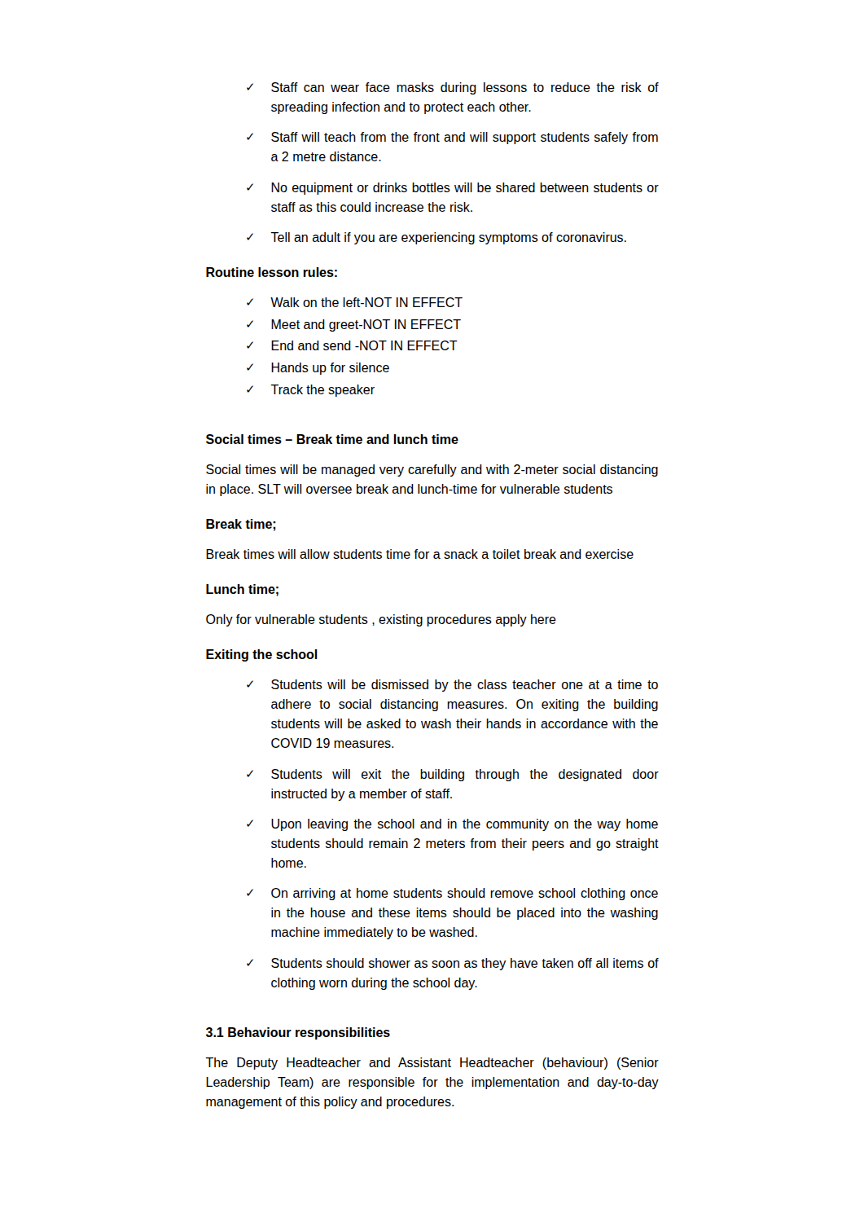Staff can wear face masks during lessons to reduce the risk of spreading infection and to protect each other.
Staff will teach from the front and will support students safely from a 2 metre distance.
No equipment or drinks bottles will be shared between students or staff as this could increase the risk.
Tell an adult if you are experiencing symptoms of coronavirus.
Routine lesson rules:
Walk on the left-NOT IN EFFECT
Meet and greet-NOT IN EFFECT
End and send -NOT IN EFFECT
Hands up for silence
Track the speaker
Social times – Break time and lunch time
Social times will be managed very carefully and with 2-meter social distancing in place. SLT will oversee break and lunch-time for vulnerable students
Break time;
Break times will allow students time for a snack a toilet break and exercise
Lunch time;
Only for vulnerable students , existing procedures apply here
Exiting the school
Students will be dismissed by the class teacher one at a time to adhere to social distancing measures. On exiting the building students will be asked to wash their hands in accordance with the COVID 19 measures.
Students will exit the building through the designated door instructed by a member of staff.
Upon leaving the school and in the community on the way home students should remain 2 meters from their peers and go straight home.
On arriving at home students should remove school clothing once in the house and these items should be placed into the washing machine immediately to be washed.
Students should shower as soon as they have taken off all items of clothing worn during the school day.
3.1 Behaviour responsibilities
The Deputy Headteacher and Assistant Headteacher (behaviour) (Senior Leadership Team) are responsible for the implementation and day-to-day management of this policy and procedures.